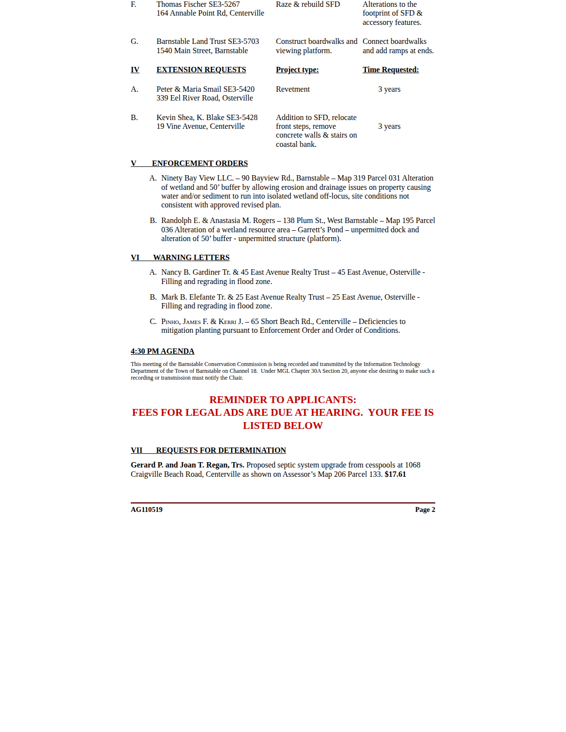| F. | Thomas Fischer SE3-5267 164 Annable Point Rd, Centerville | Raze & rebuild SFD | Alterations to the footprint of SFD & accessory features. |
| G. | Barnstable Land Trust SE3-5703 1540 Main Street, Barnstable | Construct boardwalks and viewing platform. | Connect boardwalks and add ramps at ends. |
| IV | EXTENSION REQUESTS | Project type: | Time Requested: |
| A. | Peter & Maria Smail SE3-5420 339 Eel River Road, Osterville | Revetment | 3 years |
| B. | Kevin Shea, K. Blake SE3-5428 19 Vine Avenue, Centerville | Addition to SFD, relocate front steps, remove concrete walls & stairs on coastal bank. | 3 years |
V ENFORCEMENT ORDERS
Ninety Bay View LLC. – 90 Bayview Rd., Barnstable – Map 319 Parcel 031 Alteration of wetland and 50’ buffer by allowing erosion and drainage issues on property causing water and/or sediment to run into isolated wetland off-locus, site conditions not consistent with approved revised plan.
Randolph E. & Anastasia M. Rogers – 138 Plum St., West Barnstable – Map 195 Parcel 036 Alteration of a wetland resource area – Garrett’s Pond – unpermitted dock and alteration of 50’ buffer - unpermitted structure (platform).
VI WARNING LETTERS
Nancy B. Gardiner Tr. & 45 East Avenue Realty Trust – 45 East Avenue, Osterville - Filling and regrading in flood zone.
Mark B. Elefante Tr. & 25 East Avenue Realty Trust – 25 East Avenue, Osterville - Filling and regrading in flood zone.
Pinho, James F. & Kerri J. – 65 Short Beach Rd., Centerville – Deficiencies to mitigation planting pursuant to Enforcement Order and Order of Conditions.
4:30 PM AGENDA
This meeting of the Barnstable Conservation Commission is being recorded and transmitted by the Information Technology Department of the Town of Barnstable on Channel 18. Under MGL Chapter 30A Section 20, anyone else desiring to make such a recording or transmission must notify the Chair.
REMINDER TO APPLICANTS:
FEES FOR LEGAL ADS ARE DUE AT HEARING. YOUR FEE IS
LISTED BELOW
VII REQUESTS FOR DETERMINATION
Gerard P. and Joan T. Regan, Trs. Proposed septic system upgrade from cesspools at 1068 Craigville Beach Road, Centerville as shown on Assessor’s Map 206 Parcel 133. $17.61
AG110519 Page 2